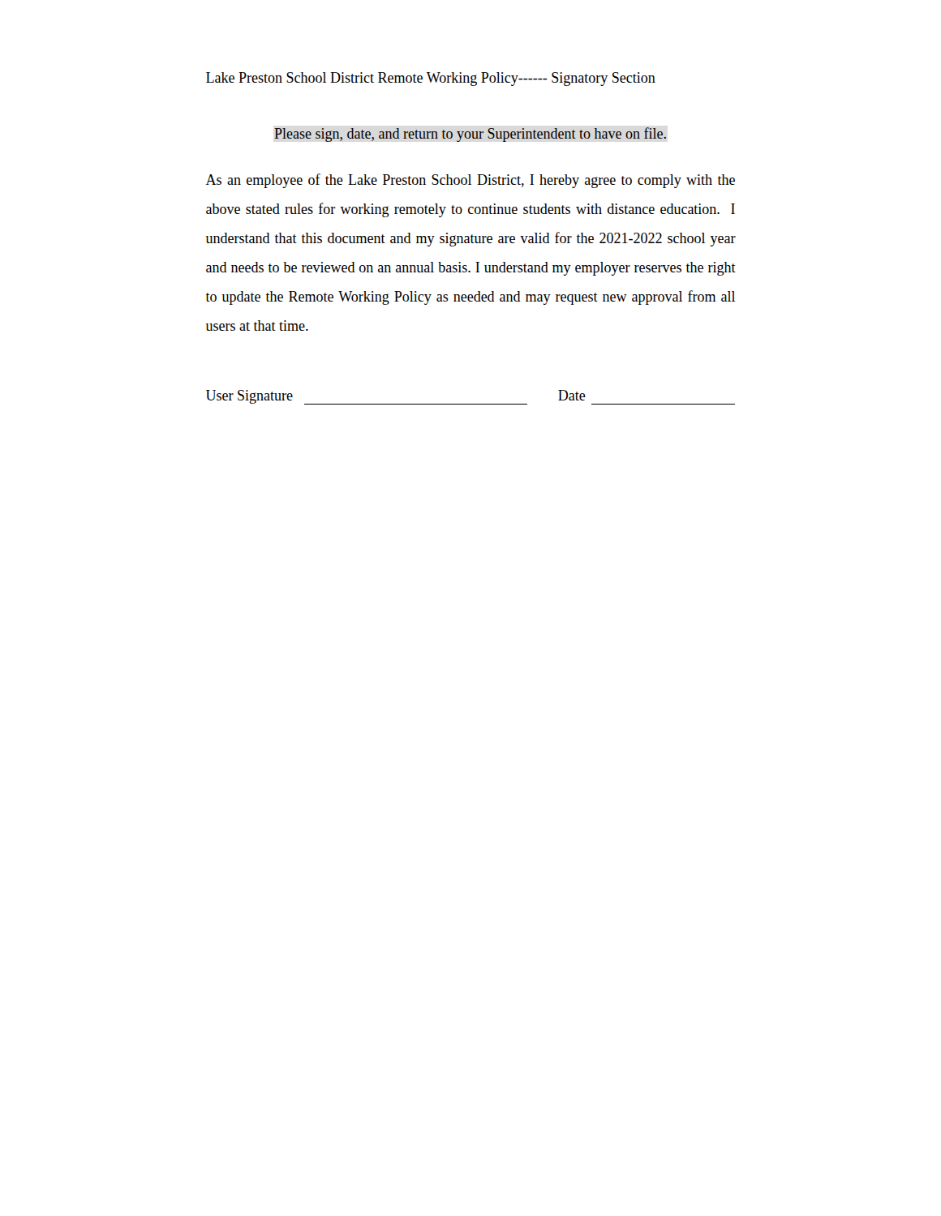Lake Preston School District Remote Working Policy------ Signatory Section
Please sign, date, and return to your Superintendent to have on file.
As an employee of the Lake Preston School District, I hereby agree to comply with the above stated rules for working remotely to continue students with distance education. I understand that this document and my signature are valid for the 2021-2022 school year and needs to be reviewed on an annual basis. I understand my employer reserves the right to update the Remote Working Policy as needed and may request new approval from all users at that time.
User Signature Date